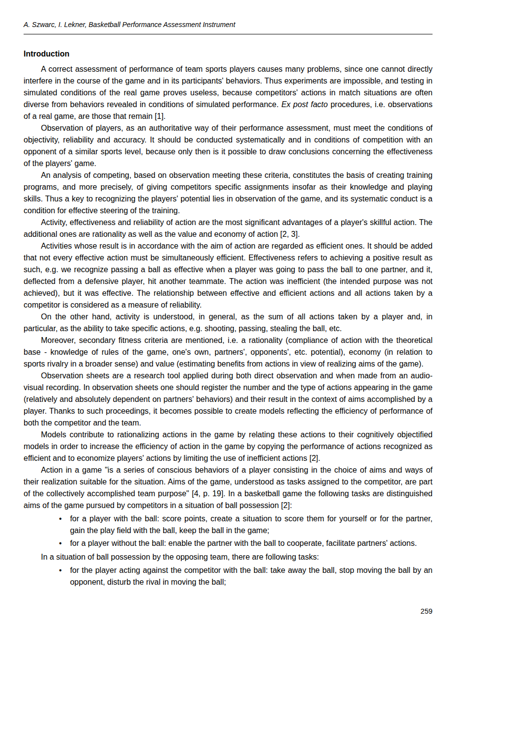A. Szwarc, I. Lekner, Basketball Performance Assessment Instrument
Introduction
A correct assessment of performance of team sports players causes many problems, since one cannot directly interfere in the course of the game and in its participants' behaviors. Thus experiments are impossible, and testing in simulated conditions of the real game proves useless, because competitors' actions in match situations are often diverse from behaviors revealed in conditions of simulated performance. Ex post facto procedures, i.e. observations of a real game, are those that remain [1].
Observation of players, as an authoritative way of their performance assessment, must meet the conditions of objectivity, reliability and accuracy. It should be conducted systematically and in conditions of competition with an opponent of a similar sports level, because only then is it possible to draw conclusions concerning the effectiveness of the players' game.
An analysis of competing, based on observation meeting these criteria, constitutes the basis of creating training programs, and more precisely, of giving competitors specific assignments insofar as their knowledge and playing skills. Thus a key to recognizing the players' potential lies in observation of the game, and its systematic conduct is a condition for effective steering of the training.
Activity, effectiveness and reliability of action are the most significant advantages of a player's skillful action. The additional ones are rationality as well as the value and economy of action [2, 3].
Activities whose result is in accordance with the aim of action are regarded as efficient ones. It should be added that not every effective action must be simultaneously efficient. Effectiveness refers to achieving a positive result as such, e.g. we recognize passing a ball as effective when a player was going to pass the ball to one partner, and it, deflected from a defensive player, hit another teammate. The action was inefficient (the intended purpose was not achieved), but it was effective. The relationship between effective and efficient actions and all actions taken by a competitor is considered as a measure of reliability.
On the other hand, activity is understood, in general, as the sum of all actions taken by a player and, in particular, as the ability to take specific actions, e.g. shooting, passing, stealing the ball, etc.
Moreover, secondary fitness criteria are mentioned, i.e. a rationality (compliance of action with the theoretical base - knowledge of rules of the game, one's own, partners', opponents', etc. potential), economy (in relation to sports rivalry in a broader sense) and value (estimating benefits from actions in view of realizing aims of the game).
Observation sheets are a research tool applied during both direct observation and when made from an audio-visual recording. In observation sheets one should register the number and the type of actions appearing in the game (relatively and absolutely dependent on partners' behaviors) and their result in the context of aims accomplished by a player. Thanks to such proceedings, it becomes possible to create models reflecting the efficiency of performance of both the competitor and the team.
Models contribute to rationalizing actions in the game by relating these actions to their cognitively objectified models in order to increase the efficiency of action in the game by copying the performance of actions recognized as efficient and to economize players' actions by limiting the use of inefficient actions [2].
Action in a game "is a series of conscious behaviors of a player consisting in the choice of aims and ways of their realization suitable for the situation. Aims of the game, understood as tasks assigned to the competitor, are part of the collectively accomplished team purpose" [4, p. 19]. In a basketball game the following tasks are distinguished aims of the game pursued by competitors in a situation of ball possession [2]:
for a player with the ball: score points, create a situation to score them for yourself or for the partner, gain the play field with the ball, keep the ball in the game;
for a player without the ball: enable the partner with the ball to cooperate, facilitate partners' actions.
In a situation of ball possession by the opposing team, there are following tasks:
for the player acting against the competitor with the ball: take away the ball, stop moving the ball by an opponent, disturb the rival in moving the ball;
259